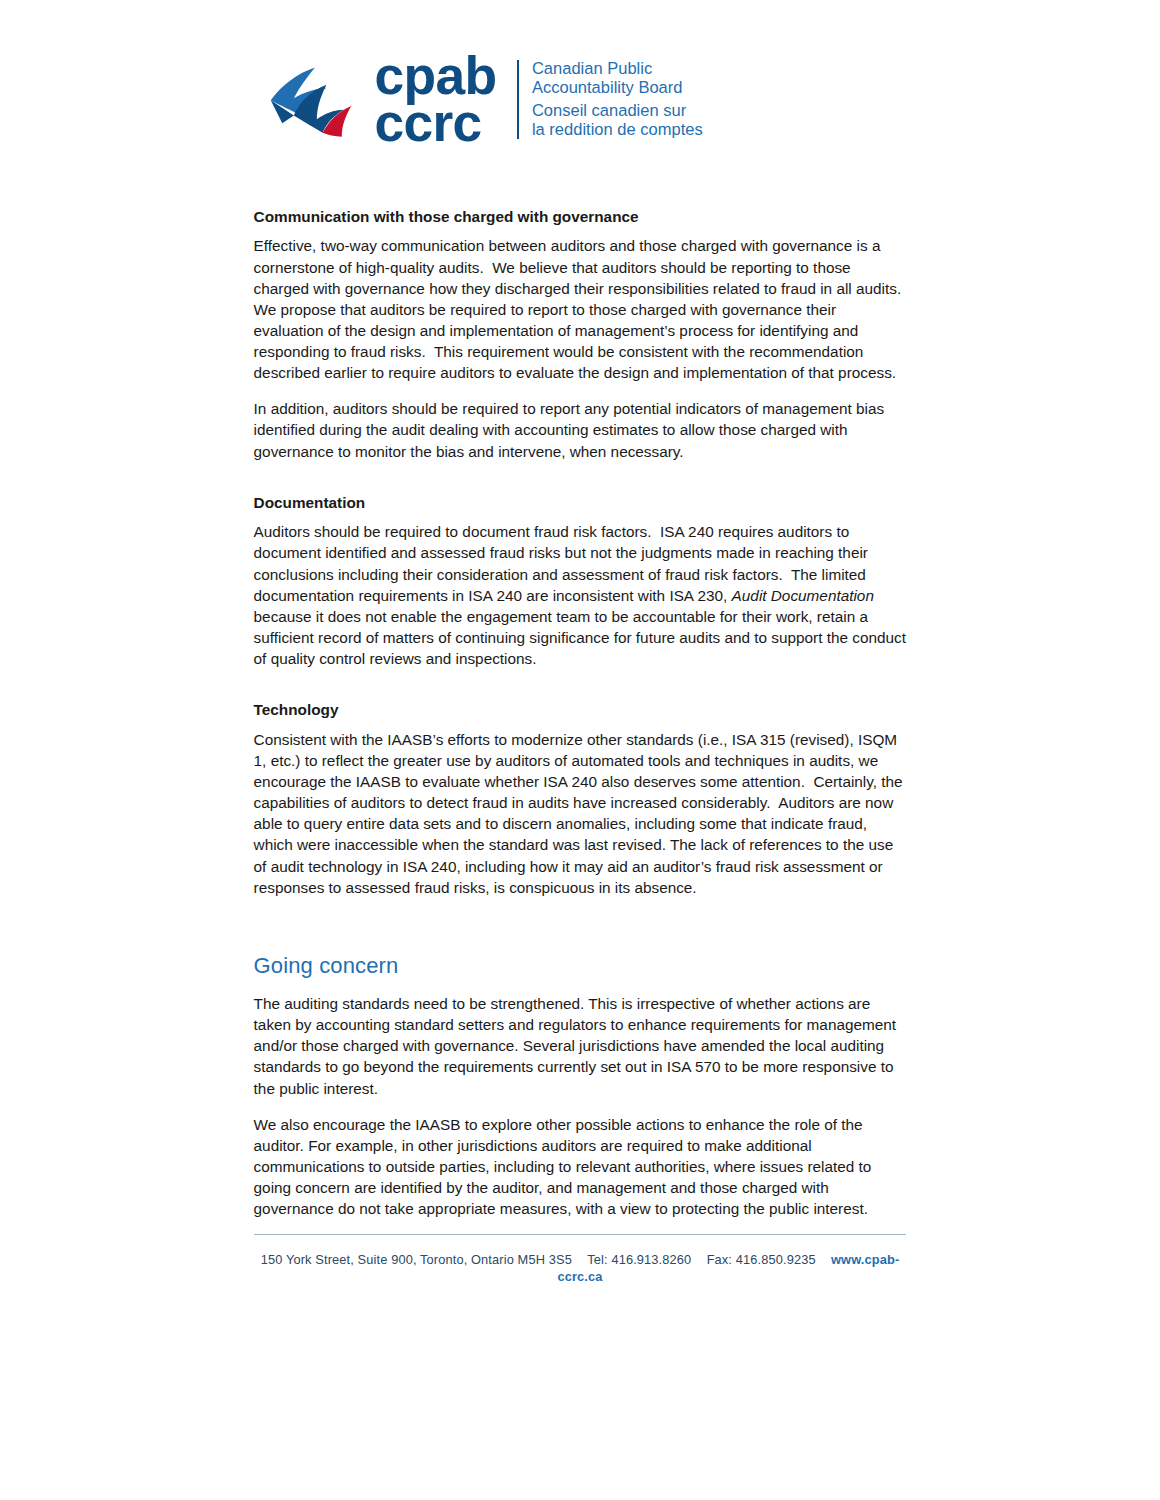cpab ccrc
Canadian Public
Accountability Board Conseil canadien sur
la reddition de comptes
Communication with those charged with governance
Effective, two-way communication between auditors and those charged with governance is a cornerstone of high-quality audits. We believe that auditors should be reporting to those charged with governance how they discharged their responsibilities related to fraud in all audits. We propose that auditors be required to report to those charged with governance their evaluation of the design and implementation of management’s process for identifying and responding to fraud risks. This requirement would be consistent with the recommendation described earlier to require auditors to evaluate the design and implementation of that process.
In addition, auditors should be required to report any potential indicators of management bias identified during the audit dealing with accounting estimates to allow those charged with governance to monitor the bias and intervene, when necessary.
Documentation
Auditors should be required to document fraud risk factors. ISA 240 requires auditors to document identified and assessed fraud risks but not the judgments made in reaching their conclusions including their consideration and assessment of fraud risk factors. The limited documentation requirements in ISA 240 are inconsistent with ISA 230, Audit Documentation because it does not enable the engagement team to be accountable for their work, retain a sufficient record of matters of continuing significance for future audits and to support the conduct of quality control reviews and inspections.
Technology
Consistent with the IAASB’s efforts to modernize other standards (i.e., ISA 315 (revised), ISQM 1, etc.) to reflect the greater use by auditors of automated tools and techniques in audits, we encourage the IAASB to evaluate whether ISA 240 also deserves some attention. Certainly, the capabilities of auditors to detect fraud in audits have increased considerably. Auditors are now able to query entire data sets and to discern anomalies, including some that indicate fraud, which were inaccessible when the standard was last revised. The lack of references to the use of audit technology in ISA 240, including how it may aid an auditor’s fraud risk assessment or responses to assessed fraud risks, is conspicuous in its absence.
Going concern
The auditing standards need to be strengthened. This is irrespective of whether actions are taken by accounting standard setters and regulators to enhance requirements for management and/or those charged with governance. Several jurisdictions have amended the local auditing standards to go beyond the requirements currently set out in ISA 570 to be more responsive to the public interest.
We also encourage the IAASB to explore other possible actions to enhance the role of the auditor. For example, in other jurisdictions auditors are required to make additional communications to outside parties, including to relevant authorities, where issues related to going concern are identified by the auditor, and management and those charged with governance do not take appropriate measures, with a view to protecting the public interest.
150 York Street, Suite 900, Toronto, Ontario M5H 3S5 Tel: 416.913.8260 Fax: 416.850.9235 www.cpab-ccrc.ca